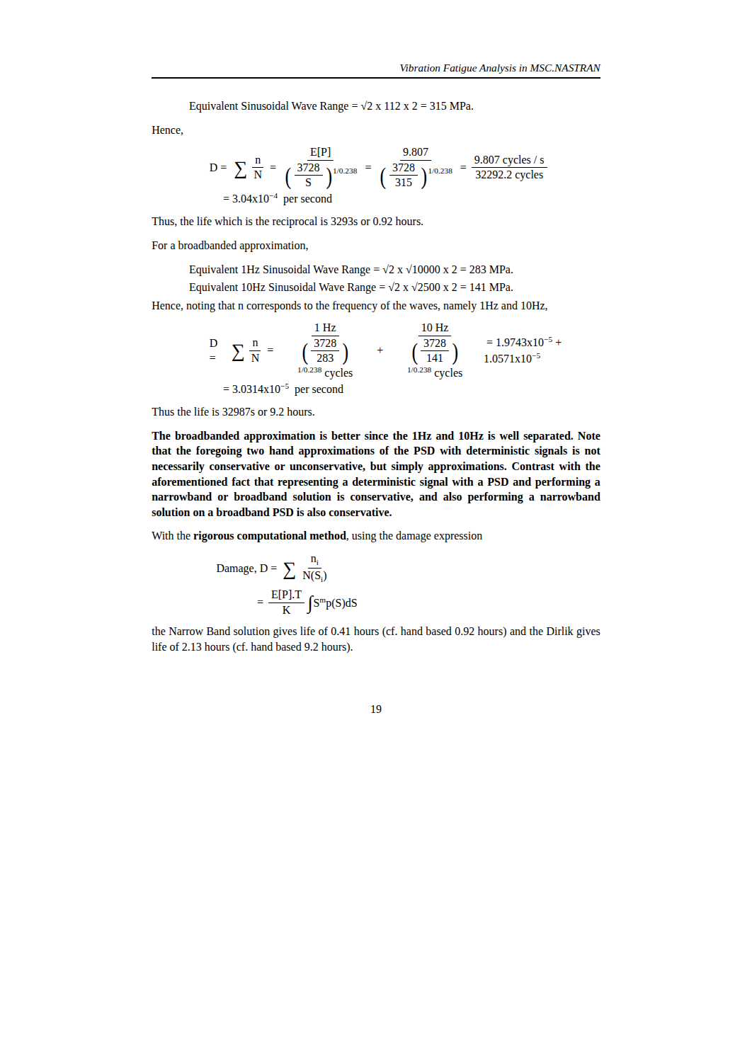Vibration Fatigue Analysis in MSC.NASTRAN
Equivalent Sinusoidal Wave Range = √2 x 112 x 2 = 315 MPa.
Hence,
D = ∑ nN = E[P] ( 3728 S ) 1/0.238 = 9.807 ( 3728315 ) 1/0.238 = 9.807 cycles / s 32292.2 cycles
= 3.04x10−4 per second
Thus, the life which is the reciprocal is 3293s or 0.92 hours.
For a broadbanded approximation,
Equivalent 1Hz Sinusoidal Wave Range = √2 x √10000 x 2 = 283 MPa.
Equivalent 10Hz Sinusoidal Wave Range = √2 x √2500 x 2 = 141 MPa.
Hence, noting that n corresponds to the frequency of the waves, namely 1Hz and 10Hz,
D = ∑ nN = 1 Hz ( 3728283 ) 1/0.238 cycles + 10 Hz ( 3728141 ) 1/0.238 cycles = 1.9743x10−5 + 1.0571x10−5
= 3.0314x10−5 per second
Thus the life is 32987s or 9.2 hours.
The broadbanded approximation is better since the 1Hz and 10Hz is well separated. Note that the foregoing two hand approximations of the PSD with deterministic signals is not necessarily conservative or unconservative, but simply approximations. Contrast with the aforementioned fact that representing a deterministic signal with a PSD and performing a narrowband or broadband solution is conservative, and also performing a narrowband solution on a broadband PSD is also conservative.
With the rigorous computational method, using the damage expression
Damage, D = ∑ ni N(Si)
= E[P].T K ∫ Smp(S)dS
the Narrow Band solution gives life of 0.41 hours (cf. hand based 0.92 hours) and the Dirlik gives life of 2.13 hours (cf. hand based 9.2 hours).
19